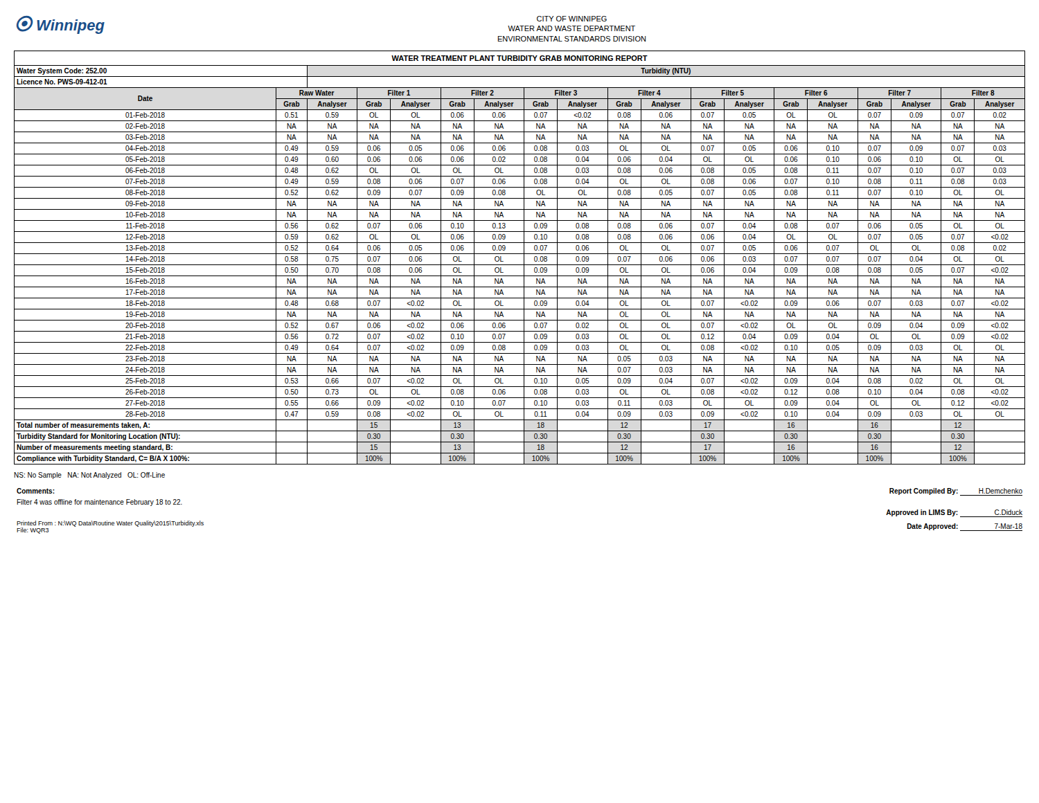⦿ Winnipeg
CITY OF WINNIPEG
WATER AND WASTE DEPARTMENT
ENVIRONMENTAL STANDARDS DIVISION
WATER TREATMENT PLANT TURBIDITY GRAB MONITORING REPORT
| Water System Code: 252.00 | Turbidity (NTU) |
| Licence No. PWS-09-412-01 | |
| Date | Raw Water | Filter 1 | Filter 2 | Filter 3 | Filter 4 | Filter 5 | Filter 6 | Filter 7 | Filter 8 |
| Grab | Analyser | Grab | Analyser | Grab | Analyser | Grab | Analyser | Grab | Analyser | Grab | Analyser | Grab | Analyser | Grab | Analyser | Grab | Analyser |
| 01-Feb-2018 | 0.51 | 0.59 | OL | OL | 0.06 | 0.06 | 0.07 | <0.02 | 0.08 | 0.06 | 0.07 | 0.05 | OL | OL | 0.07 | 0.09 | 0.07 | 0.02 |
| 02-Feb-2018 | NA | NA | NA | NA | NA | NA | NA | NA | NA | NA | NA | NA | NA | NA | NA | NA | NA | NA |
| 03-Feb-2018 | NA | NA | NA | NA | NA | NA | NA | NA | NA | NA | NA | NA | NA | NA | NA | NA | NA | NA |
| 04-Feb-2018 | 0.49 | 0.59 | 0.06 | 0.05 | 0.06 | 0.06 | 0.08 | 0.03 | OL | OL | 0.07 | 0.05 | 0.06 | 0.10 | 0.07 | 0.09 | 0.07 | 0.03 |
| 05-Feb-2018 | 0.49 | 0.60 | 0.06 | 0.06 | 0.06 | 0.02 | 0.08 | 0.04 | 0.06 | 0.04 | OL | OL | 0.06 | 0.10 | 0.06 | 0.10 | OL | OL |
| 06-Feb-2018 | 0.48 | 0.62 | OL | OL | OL | OL | 0.08 | 0.03 | 0.08 | 0.06 | 0.08 | 0.05 | 0.08 | 0.11 | 0.07 | 0.10 | 0.07 | 0.03 |
| 07-Feb-2018 | 0.49 | 0.59 | 0.08 | 0.06 | 0.07 | 0.06 | 0.08 | 0.04 | OL | OL | 0.08 | 0.06 | 0.07 | 0.10 | 0.08 | 0.11 | 0.08 | 0.03 |
| 08-Feb-2018 | 0.52 | 0.62 | 0.09 | 0.07 | 0.09 | 0.08 | OL | OL | 0.08 | 0.05 | 0.07 | 0.05 | 0.08 | 0.11 | 0.07 | 0.10 | OL | OL |
| 09-Feb-2018 | NA | NA | NA | NA | NA | NA | NA | NA | NA | NA | NA | NA | NA | NA | NA | NA | NA | NA |
| 10-Feb-2018 | NA | NA | NA | NA | NA | NA | NA | NA | NA | NA | NA | NA | NA | NA | NA | NA | NA | NA |
| 11-Feb-2018 | 0.56 | 0.62 | 0.07 | 0.06 | 0.10 | 0.13 | 0.09 | 0.08 | 0.08 | 0.06 | 0.07 | 0.04 | 0.08 | 0.07 | 0.06 | 0.05 | OL | OL |
| 12-Feb-2018 | 0.59 | 0.62 | OL | OL | 0.06 | 0.09 | 0.10 | 0.08 | 0.08 | 0.06 | 0.06 | 0.04 | OL | OL | 0.07 | 0.05 | 0.07 | <0.02 |
| 13-Feb-2018 | 0.52 | 0.64 | 0.06 | 0.05 | 0.06 | 0.09 | 0.07 | 0.06 | OL | OL | 0.07 | 0.05 | 0.06 | 0.07 | OL | OL | 0.08 | 0.02 |
| 14-Feb-2018 | 0.58 | 0.75 | 0.07 | 0.06 | OL | OL | 0.08 | 0.09 | 0.07 | 0.06 | 0.06 | 0.03 | 0.07 | 0.07 | 0.07 | 0.04 | OL | OL |
| 15-Feb-2018 | 0.50 | 0.70 | 0.08 | 0.06 | OL | OL | 0.09 | 0.09 | OL | OL | 0.06 | 0.04 | 0.09 | 0.08 | 0.08 | 0.05 | 0.07 | <0.02 |
| 16-Feb-2018 | NA | NA | NA | NA | NA | NA | NA | NA | NA | NA | NA | NA | NA | NA | NA | NA | NA | NA |
| 17-Feb-2018 | NA | NA | NA | NA | NA | NA | NA | NA | NA | NA | NA | NA | NA | NA | NA | NA | NA | NA |
| 18-Feb-2018 | 0.48 | 0.68 | 0.07 | <0.02 | OL | OL | 0.09 | 0.04 | OL | OL | 0.07 | <0.02 | 0.09 | 0.06 | 0.07 | 0.03 | 0.07 | <0.02 |
| 19-Feb-2018 | NA | NA | NA | NA | NA | NA | NA | NA | OL | OL | NA | NA | NA | NA | NA | NA | NA | NA |
| 20-Feb-2018 | 0.52 | 0.67 | 0.06 | <0.02 | 0.06 | 0.06 | 0.07 | 0.02 | OL | OL | 0.07 | <0.02 | OL | OL | 0.09 | 0.04 | 0.09 | <0.02 |
| 21-Feb-2018 | 0.56 | 0.72 | 0.07 | <0.02 | 0.10 | 0.07 | 0.09 | 0.03 | OL | OL | 0.12 | 0.04 | 0.09 | 0.04 | OL | OL | 0.09 | <0.02 |
| 22-Feb-2018 | 0.49 | 0.64 | 0.07 | <0.02 | 0.09 | 0.08 | 0.09 | 0.03 | OL | OL | 0.08 | <0.02 | 0.10 | 0.05 | 0.09 | 0.03 | OL | OL |
| 23-Feb-2018 | NA | NA | NA | NA | NA | NA | NA | NA | 0.05 | 0.03 | NA | NA | NA | NA | NA | NA | NA | NA |
| 24-Feb-2018 | NA | NA | NA | NA | NA | NA | NA | NA | 0.07 | 0.03 | NA | NA | NA | NA | NA | NA | NA | NA |
| 25-Feb-2018 | 0.53 | 0.66 | 0.07 | <0.02 | OL | OL | 0.10 | 0.05 | 0.09 | 0.04 | 0.07 | <0.02 | 0.09 | 0.04 | 0.08 | 0.02 | OL | OL |
| 26-Feb-2018 | 0.50 | 0.73 | OL | OL | 0.08 | 0.06 | 0.08 | 0.03 | OL | OL | 0.08 | <0.02 | 0.12 | 0.08 | 0.10 | 0.04 | 0.08 | <0.02 |
| 27-Feb-2018 | 0.55 | 0.66 | 0.09 | <0.02 | 0.10 | 0.07 | 0.10 | 0.03 | 0.11 | 0.03 | OL | OL | 0.09 | 0.04 | OL | OL | 0.12 | <0.02 |
| 28-Feb-2018 | 0.47 | 0.59 | 0.08 | <0.02 | OL | OL | 0.11 | 0.04 | 0.09 | 0.03 | 0.09 | <0.02 | 0.10 | 0.04 | 0.09 | 0.03 | OL | OL |
| Total number of measurements taken, A: | | | 15 | | 13 | | 18 | | 12 | | 17 | | 16 | | 16 | | 12 | |
| Turbidity Standard for Monitoring Location (NTU): | | | 0.30 | | 0.30 | | 0.30 | | 0.30 | | 0.30 | | 0.30 | | 0.30 | | 0.30 | |
| Number of measurements meeting standard, B: | | | 15 | | 13 | | 18 | | 12 | | 17 | | 16 | | 16 | | 12 | |
| Compliance with Turbidity Standard, C= B/A X 100%: | | | 100% | | 100% | | 100% | | 100% | | 100% | | 100% | | 100% | | 100% | |
NS: No Sample NA: Not Analyzed OL: Off-Line
| Comments: | Report Compiled By: H.Demchenko |
| Filter 4 was offline for maintenance February 18 to 22. | |
| | Approved in LIMS By: C.Diduck |
| Printed From : N:\WQ Data\Routine Water Quality\2015\Turbidity.xls File: WQR3 | Date Approved: 7-Mar-18 |